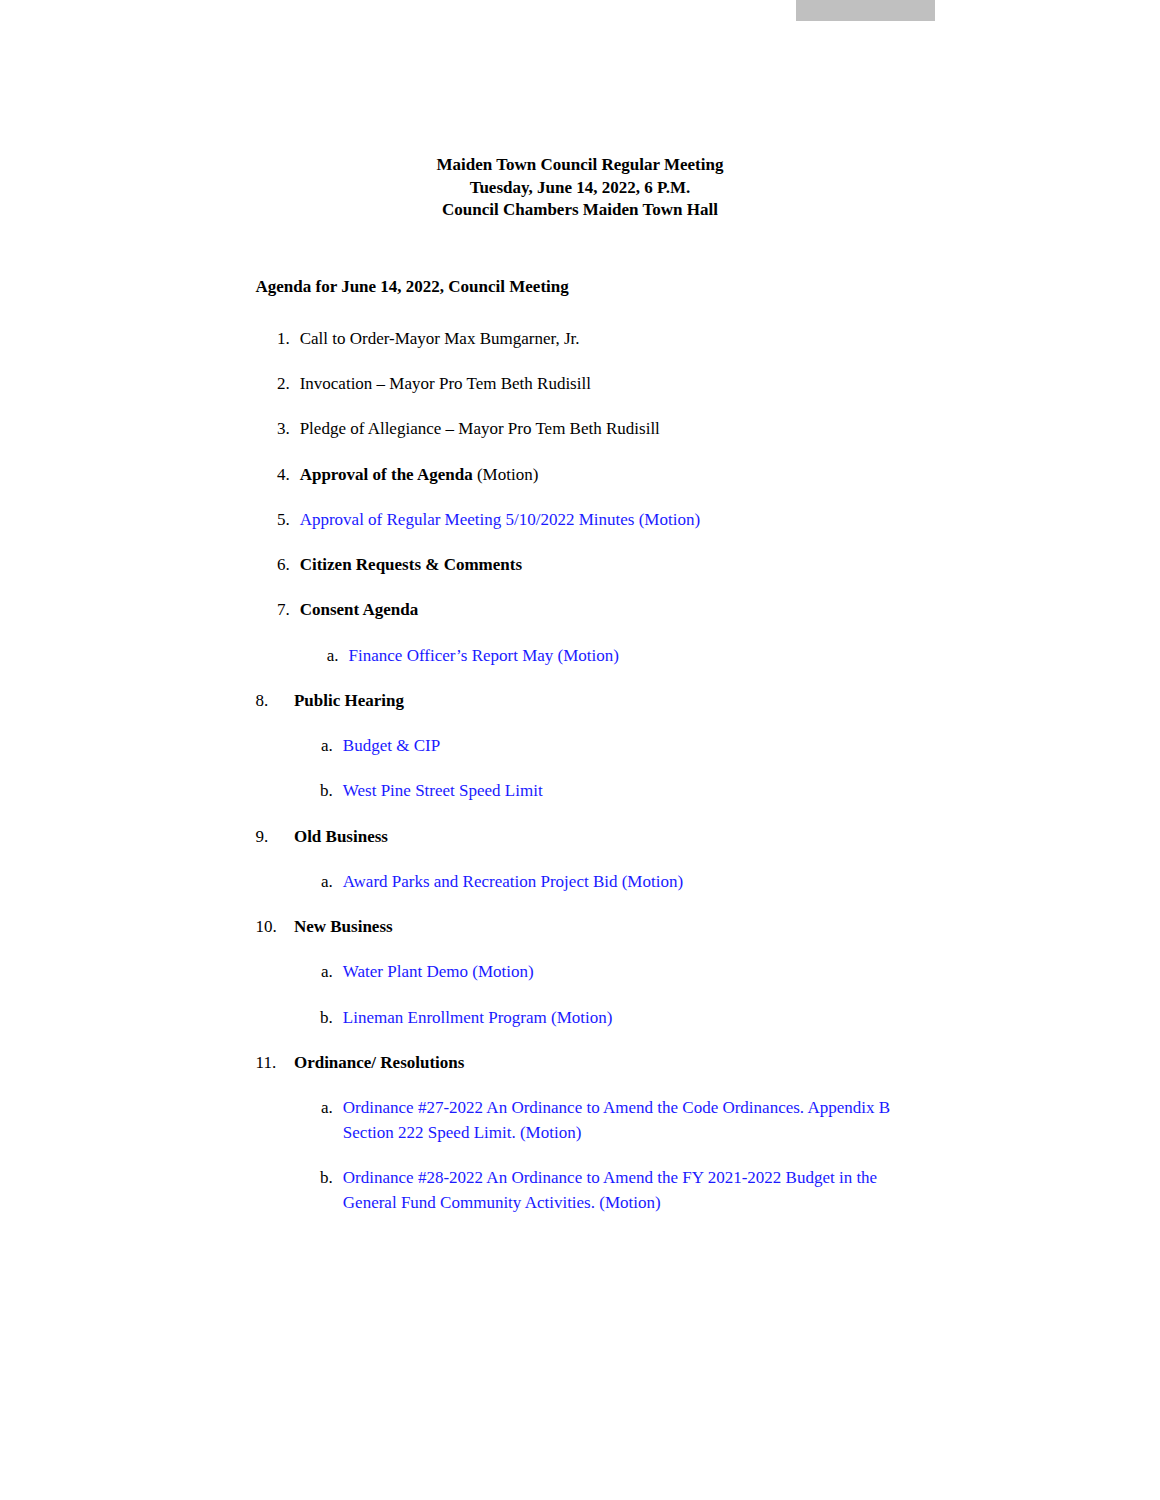Maiden Town Council Regular Meeting Tuesday, June 14, 2022, 6 P.M. Council Chambers Maiden Town Hall
Agenda for June 14, 2022, Council Meeting
Call to Order-Mayor Max Bumgarner, Jr.
Invocation – Mayor Pro Tem Beth Rudisill
Pledge of Allegiance – Mayor Pro Tem Beth Rudisill
Approval of the Agenda (Motion)
Approval of Regular Meeting 5/10/2022 Minutes (Motion)
Citizen Requests & Comments
Consent Agenda
Finance Officer’s Report May (Motion)
8. Public Hearing
Budget & CIP
West Pine Street Speed Limit
9. Old Business
Award Parks and Recreation Project Bid (Motion)
10. New Business
Water Plant Demo (Motion)
Lineman Enrollment Program (Motion)
11. Ordinance/ Resolutions
Ordinance #27-2022 An Ordinance to Amend the Code Ordinances. Appendix B Section 222 Speed Limit. (Motion)
Ordinance #28-2022 An Ordinance to Amend the FY 2021-2022 Budget in the General Fund Community Activities. (Motion)